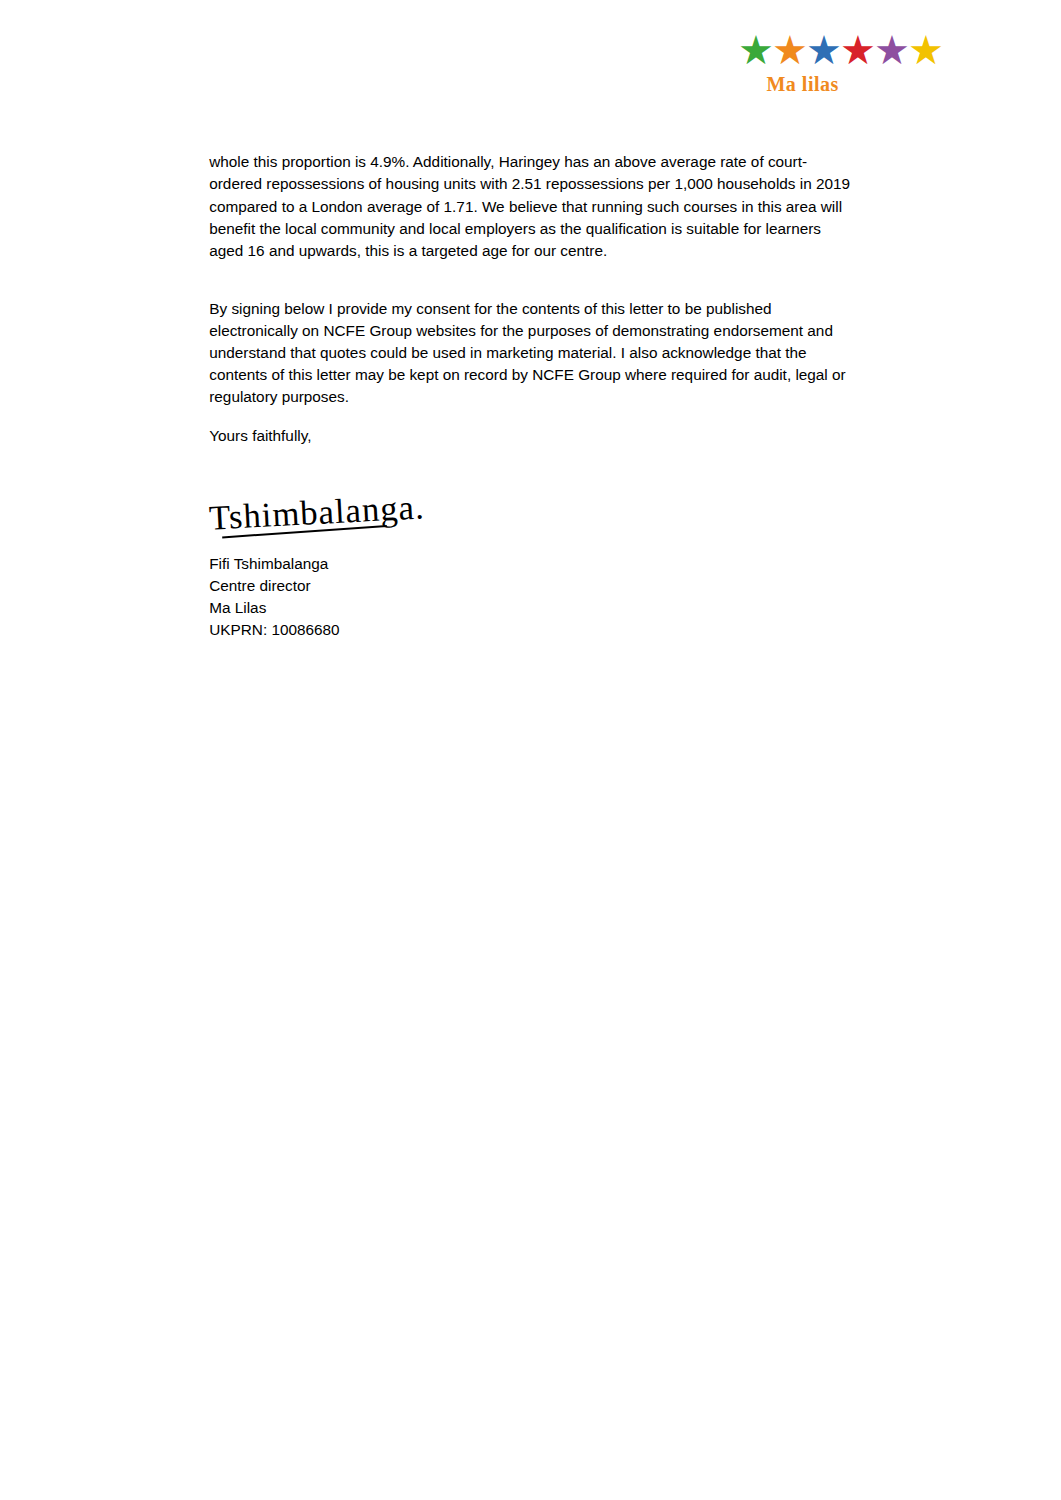★★★★★★
Ma lilas
whole this proportion is 4.9%. Additionally, Haringey has an above average rate of court-ordered repossessions of housing units with 2.51 repossessions per 1,000 households in 2019 compared to a London average of 1.71. We believe that running such courses in this area will benefit the local community and local employers as the qualification is suitable for learners aged 16 and upwards, this is a targeted age for our centre.
By signing below I provide my consent for the contents of this letter to be published electronically on NCFE Group websites for the purposes of demonstrating endorsement and understand that quotes could be used in marketing material. I also acknowledge that the contents of this letter may be kept on record by NCFE Group where required for audit, legal or regulatory purposes.
Yours faithfully,
Tshimbalanga.
Fifi Tshimbalanga
Centre director
Ma Lilas
UKPRN: 10086680